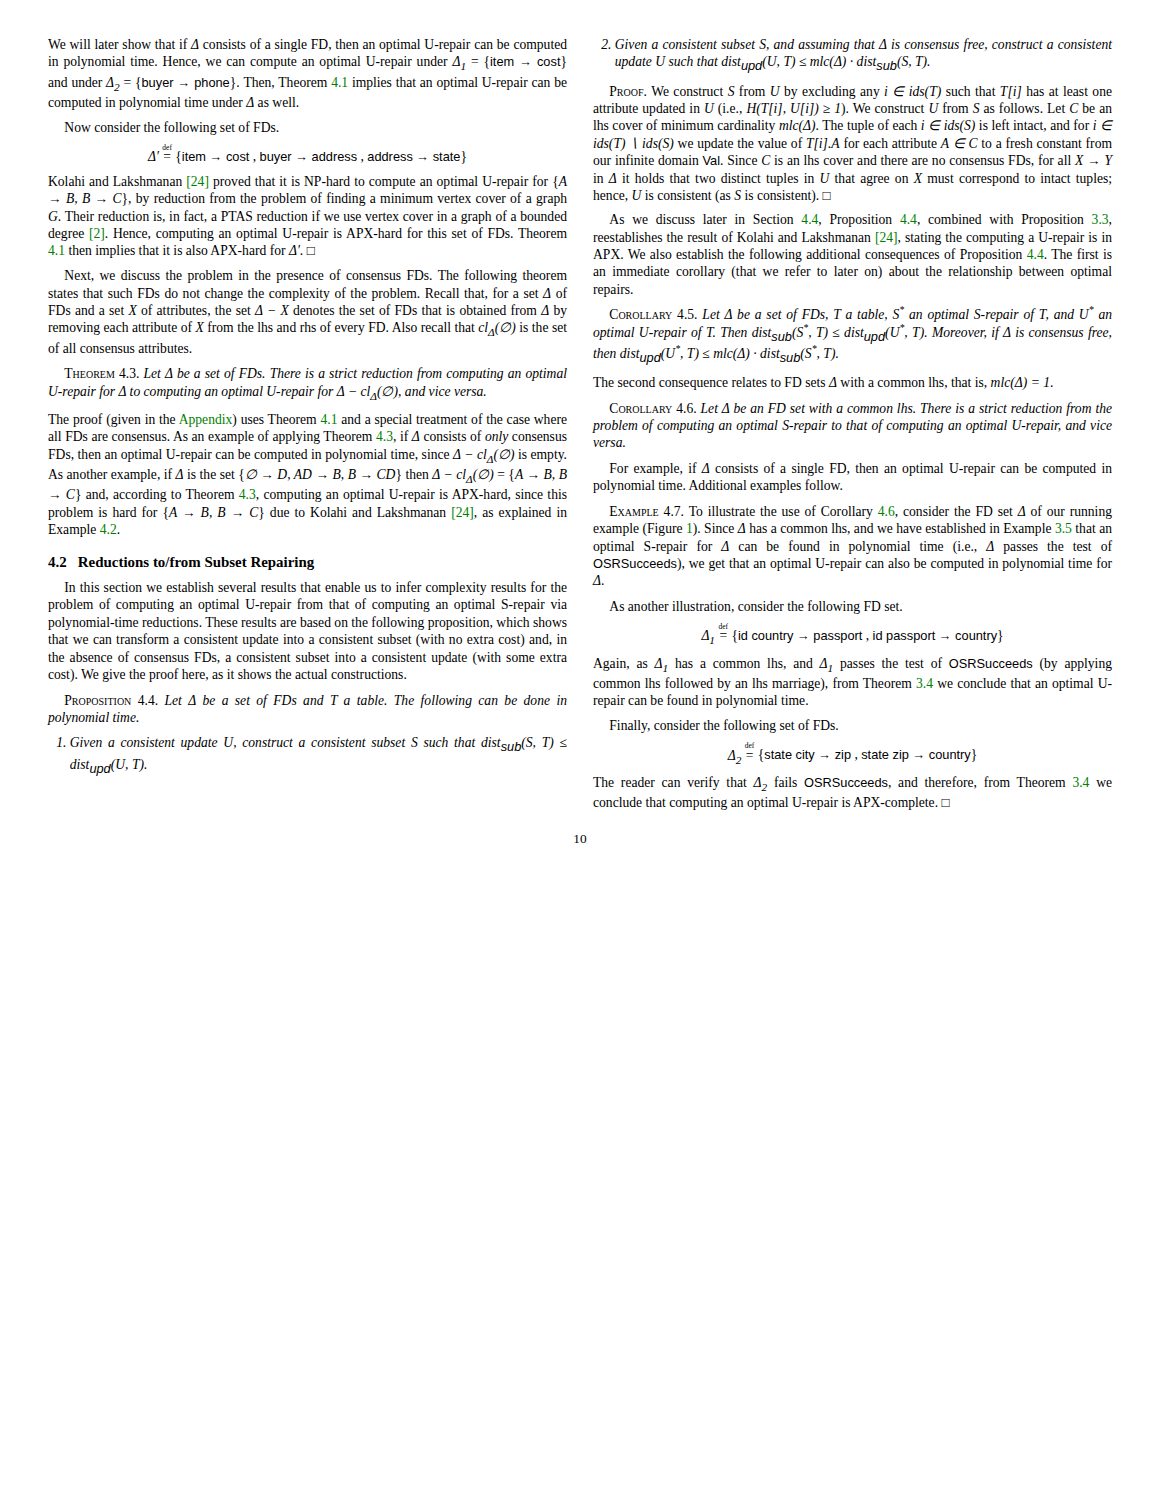We will later show that if Δ consists of a single FD, then an optimal U-repair can be computed in polynomial time. Hence, we can compute an optimal U-repair under Δ1 = {item → cost} and under Δ2 = {buyer → phone}. Then, Theorem 4.1 implies that an optimal U-repair can be computed in polynomial time under Δ as well.
Now consider the following set of FDs.
Δ′ def= {item → cost , buyer → address , address → state}
Kolahi and Lakshmanan [24] proved that it is NP-hard to compute an optimal U-repair for {A → B, B → C}, by reduction from the problem of finding a minimum vertex cover of a graph G. Their reduction is, in fact, a PTAS reduction if we use vertex cover in a graph of a bounded degree [2]. Hence, computing an optimal U-repair is APX-hard for this set of FDs. Theorem 4.1 then implies that it is also APX-hard for Δ′. □
Next, we discuss the problem in the presence of consensus FDs. The following theorem states that such FDs do not change the complexity of the problem. Recall that, for a set Δ of FDs and a set X of attributes, the set Δ − X denotes the set of FDs that is obtained from Δ by removing each attribute of X from the lhs and rhs of every FD. Also recall that clΔ(∅) is the set of all consensus attributes.
Theorem 4.3. Let Δ be a set of FDs. There is a strict reduction from computing an optimal U-repair for Δ to computing an optimal U-repair for Δ − clΔ(∅), and vice versa.
The proof (given in the Appendix) uses Theorem 4.1 and a special treatment of the case where all FDs are consensus. As an example of applying Theorem 4.3, if Δ consists of only consensus FDs, then an optimal U-repair can be computed in polynomial time, since Δ − clΔ(∅) is empty. As another example, if Δ is the set {∅ → D, AD → B, B → CD} then Δ − clΔ(∅) = {A → B, B → C} and, according to Theorem 4.3, computing an optimal U-repair is APX-hard, since this problem is hard for {A → B, B → C} due to Kolahi and Lakshmanan [24], as explained in Example 4.2.
4.2 Reductions to/from Subset Repairing
In this section we establish several results that enable us to infer complexity results for the problem of computing an optimal U-repair from that of computing an optimal S-repair via polynomial-time reductions. These results are based on the following proposition, which shows that we can transform a consistent update into a consistent subset (with no extra cost) and, in the absence of consensus FDs, a consistent subset into a consistent update (with some extra cost). We give the proof here, as it shows the actual constructions.
Proposition 4.4. Let Δ be a set of FDs and T a table. The following can be done in polynomial time.
Given a consistent update U, construct a consistent subset S such that distsub(S, T) ≤ distupd(U, T).
Given a consistent subset S, and assuming that Δ is consensus free, construct a consistent update U such that distupd(U, T) ≤ mlc(Δ) · distsub(S, T).
Proof. We construct S from U by excluding any i ∈ ids(T) such that T[i] has at least one attribute updated in U (i.e., H(T[i], U[i]) ≥ 1). We construct U from S as follows. Let C be an lhs cover of minimum cardinality mlc(Δ). The tuple of each i ∈ ids(S) is left intact, and for i ∈ ids(T) ∖ ids(S) we update the value of T[i].A for each attribute A ∈ C to a fresh constant from our infinite domain Val. Since C is an lhs cover and there are no consensus FDs, for all X → Y in Δ it holds that two distinct tuples in U that agree on X must correspond to intact tuples; hence, U is consistent (as S is consistent). □
As we discuss later in Section 4.4, Proposition 4.4, combined with Proposition 3.3, reestablishes the result of Kolahi and Lakshmanan [24], stating the computing a U-repair is in APX. We also establish the following additional consequences of Proposition 4.4. The first is an immediate corollary (that we refer to later on) about the relationship between optimal repairs.
Corollary 4.5. Let Δ be a set of FDs, T a table, S* an optimal S-repair of T, and U* an optimal U-repair of T. Then distsub(S*, T) ≤ distupd(U*, T). Moreover, if Δ is consensus free, then distupd(U*, T) ≤ mlc(Δ) · distsub(S*, T).
The second consequence relates to FD sets Δ with a common lhs, that is, mlc(Δ) = 1.
Corollary 4.6. Let Δ be an FD set with a common lhs. There is a strict reduction from the problem of computing an optimal S-repair to that of computing an optimal U-repair, and vice versa.
For example, if Δ consists of a single FD, then an optimal U-repair can be computed in polynomial time. Additional examples follow.
Example 4.7. To illustrate the use of Corollary 4.6, consider the FD set Δ of our running example (Figure 1). Since Δ has a common lhs, and we have established in Example 3.5 that an optimal S-repair for Δ can be found in polynomial time (i.e., Δ passes the test of OSRSucceeds), we get that an optimal U-repair can also be computed in polynomial time for Δ.
As another illustration, consider the following FD set.
Δ1 def= {id country → passport , id passport → country}
Again, as Δ1 has a common lhs, and Δ1 passes the test of OSRSucceeds (by applying common lhs followed by an lhs marriage), from Theorem 3.4 we conclude that an optimal U-repair can be found in polynomial time.
Finally, consider the following set of FDs.
Δ2 def= {state city → zip , state zip → country}
The reader can verify that Δ2 fails OSRSucceeds, and therefore, from Theorem 3.4 we conclude that computing an optimal U-repair is APX-complete. □
10